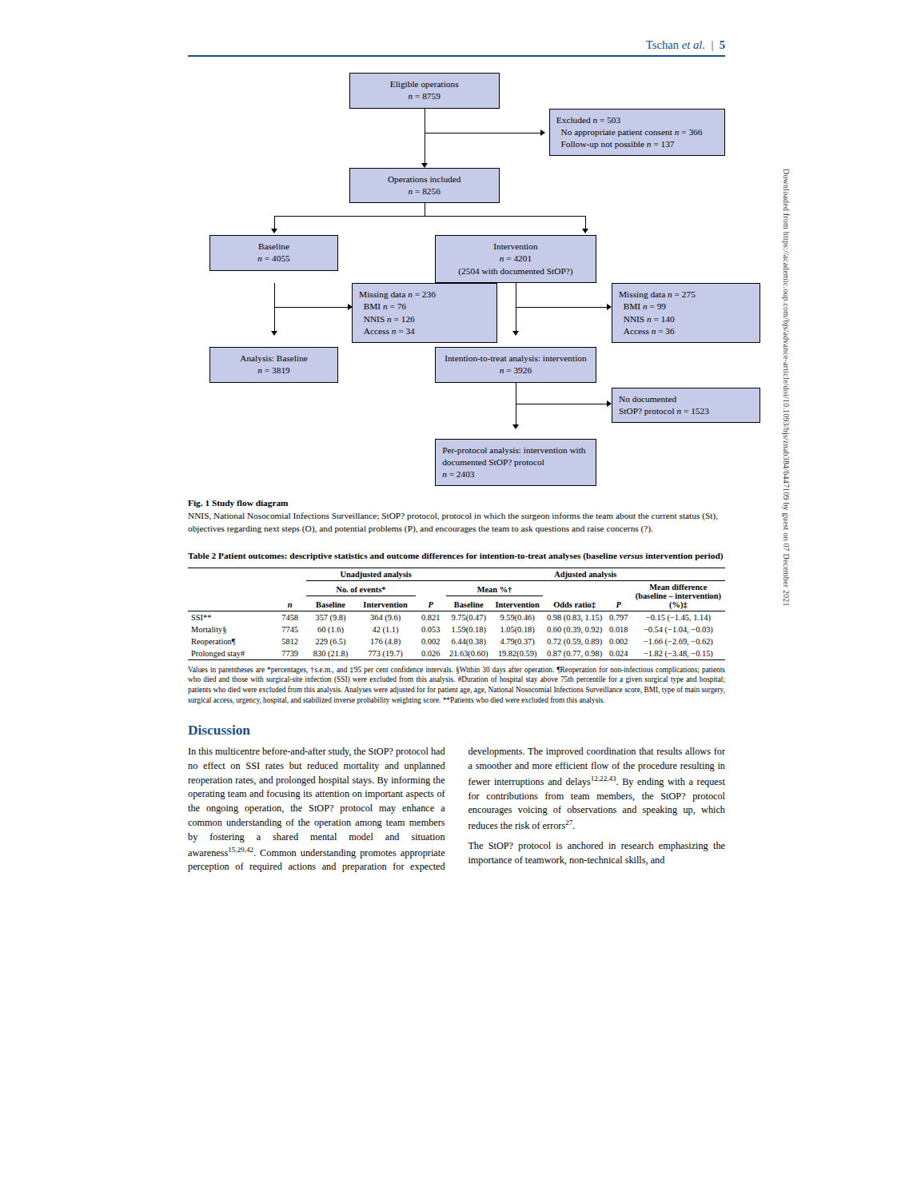Tschan et al. | 5
Downloaded from https://academic.oup.com/bjs/advance-article/doi/10.1093/bjs/znab384/6447109 by guest on 07 December 2021
Eligible operations
n = 8759
Excluded n = 503
No appropriate patient consent n = 366
Follow-up not possible n = 137
Operations included
n = 8256
Baseline
n = 4055
Intervention
n = 4201
(2504 with documented StOP?)
Missing data n = 236
BMI n = 76
NNIS n = 126
Access n = 34
Missing data n = 275
BMI n = 99
NNIS n = 140
Access n = 36
Analysis: Baseline
n = 3819
Intention-to-treat analysis: intervention
n = 3926
No documented
StOP? protocol n = 1523
Per-protocol analysis: intervention with documented StOP? protocol
n = 2403
Fig. 1 Study flow diagram
NNIS, National Nosocomial Infections Surveillance; StOP? protocol, protocol in which the surgeon informs the team about the current status (St), objectives regarding next steps (O), and potential problems (P), and encourages the team to ask questions and raise concerns (?).
Table 2 Patient outcomes: descriptive statistics and outcome differences for intention-to-treat analyses (baseline versus intervention period)
| | n | Unadjusted analysis | Adjusted analysis |
| --- | --- | --- | --- |
| No. of events* | P | Mean %† | Odds ratio‡ | P | Mean difference (baseline – intervention) (%)‡ |
| Baseline | Intervention | Baseline | Intervention |
| SSI** | 7458 | 357 (9.8) | 364 (9.6) | 0.821 | 9.75(0.47) | 9.59(0.46) | 0.98 (0.83, 1.15) | 0.797 | −0.15 (−1.45, 1.14) |
| Mortality§ | 7745 | 60 (1.6) | 42 (1.1) | 0.053 | 1.59(0.18) | 1.05(0.18) | 0.60 (0.39, 0.92) | 0.018 | −0.54 (−1.04, −0.03) |
| Reoperation¶ | 5812 | 229 (6.5) | 176 (4.8) | 0.002 | 6.44(0.38) | 4.79(0.37) | 0.72 (0.59, 0.89) | 0.002 | −1.66 (−2.69, −0.62) |
| Prolonged stay# | 7739 | 830 (21.8) | 773 (19.7) | 0.026 | 21.63(0.60) | 19.82(0.59) | 0.87 (0.77, 0.98) | 0.024 | −1.82 (−3.48, −0.15) |
Values in parentheses are *percentages, †s.e.m., and ‡95 per cent confidence intervals. §Within 30 days after operation. ¶Reoperation for non-infectious complications; patients who died and those with surgical-site infection (SSI) were excluded from this analysis. #Duration of hospital stay above 75th percentile for a given surgical type and hospital; patients who died were excluded from this analysis. Analyses were adjusted for for patient age, age, National Nosocomial Infections Surveillance score, BMI, type of main surgery, surgical access, urgency, hospital, and stabilized inverse probability weighting score. **Patients who died were excluded from this analysis.
Discussion
In this multicentre before-and-after study, the StOP? protocol had no effect on SSI rates but reduced mortality and unplanned reoperation rates, and prolonged hospital stays. By informing the operating team and focusing its attention on important aspects of the ongoing operation, the StOP? protocol may enhance a common understanding of the operation among team members by fostering a shared mental model and situation awareness15,29,42. Common understanding promotes appropriate perception of required actions and preparation for expected developments. The improved coordination that results allows for a smoother and more efficient flow of the procedure resulting in fewer interruptions and delays12,22,43. By ending with a request for contributions from team members, the StOP? protocol encourages voicing of observations and speaking up, which reduces the risk of errors27.
The StOP? protocol is anchored in research emphasizing the importance of teamwork, non-technical skills, and